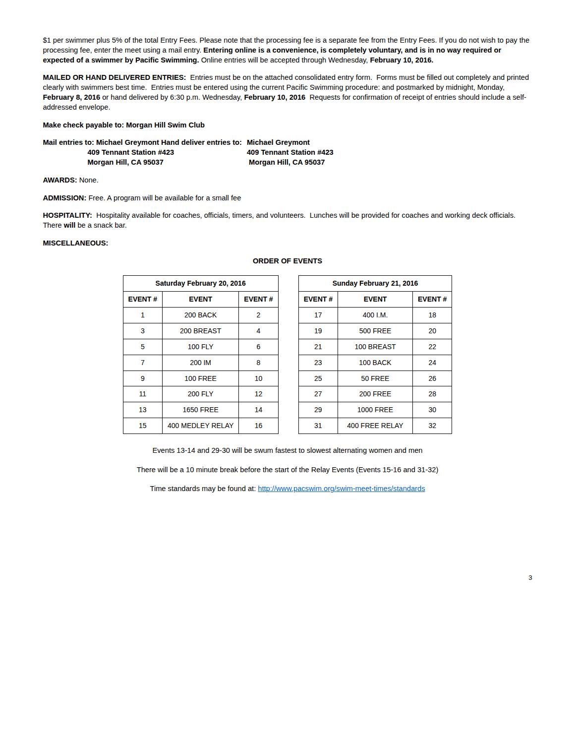$1 per swimmer plus 5% of the total Entry Fees. Please note that the processing fee is a separate fee from the Entry Fees. If you do not wish to pay the processing fee, enter the meet using a mail entry. Entering online is a convenience, is completely voluntary, and is in no way required or expected of a swimmer by Pacific Swimming. Online entries will be accepted through Wednesday, February 10, 2016.
MAILED OR HAND DELIVERED ENTRIES: Entries must be on the attached consolidated entry form. Forms must be filled out completely and printed clearly with swimmers best time. Entries must be entered using the current Pacific Swimming procedure: and postmarked by midnight, Monday, February 8, 2016 or hand delivered by 6:30 p.m. Wednesday, February 10, 2016 Requests for confirmation of receipt of entries should include a self-addressed envelope.
Make check payable to: Morgan Hill Swim Club
| Mail entries to: Michael Greymont Hand deliver entries to: | Michael Greymont |
| 409 Tennant Station #423 | 409 Tennant Station #423 |
| Morgan Hill, CA 95037 | Morgan Hill, CA 95037 |
AWARDS: None.
ADMISSION: Free. A program will be available for a small fee
HOSPITALITY: Hospitality available for coaches, officials, timers, and volunteers. Lunches will be provided for coaches and working deck officials. There will be a snack bar.
MISCELLANEOUS:
ORDER OF EVENTS
| Saturday February 20, 2016 |
| --- |
| EVENT # | EVENT | EVENT # |
| 1 | 200 BACK | 2 |
| 3 | 200 BREAST | 4 |
| 5 | 100 FLY | 6 |
| 7 | 200 IM | 8 |
| 9 | 100 FREE | 10 |
| 11 | 200 FLY | 12 |
| 13 | 1650 FREE | 14 |
| 15 | 400 MEDLEY RELAY | 16 |
| Sunday February 21, 2016 |
| --- |
| EVENT # | EVENT | EVENT # |
| 17 | 400 I.M. | 18 |
| 19 | 500 FREE | 20 |
| 21 | 100 BREAST | 22 |
| 23 | 100 BACK | 24 |
| 25 | 50 FREE | 26 |
| 27 | 200 FREE | 28 |
| 29 | 1000 FREE | 30 |
| 31 | 400 FREE RELAY | 32 |
Events 13-14 and 29-30 will be swum fastest to slowest alternating women and men
There will be a 10 minute break before the start of the Relay Events (Events 15-16 and 31-32)
Time standards may be found at: http://www.pacswim.org/swim-meet-times/standards
3